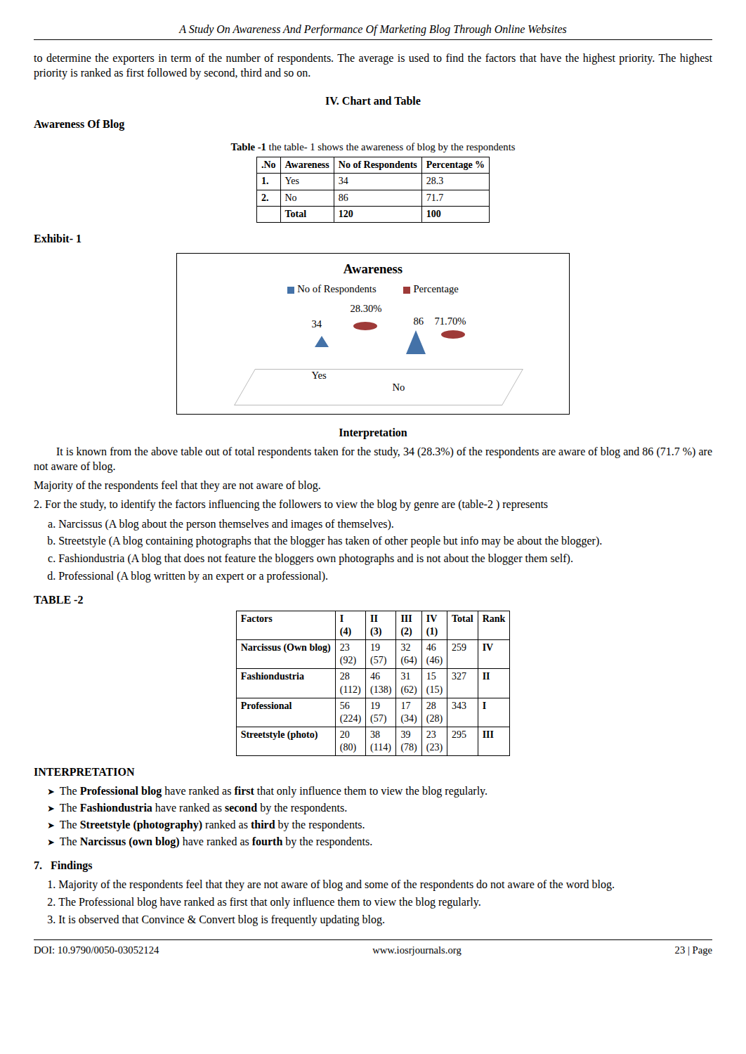A Study On Awareness And Performance Of Marketing Blog Through Online Websites
to determine the exporters in term of the number of respondents. The average is used to find the factors that have the highest priority. The highest priority is ranked as first followed by second, third and so on.
IV. Chart and Table
Awareness Of Blog
Table -1 the table- 1 shows the awareness of blog by the respondents
| .No | Awareness | No of Respondents | Percentage % |
| --- | --- | --- | --- |
| 1. | Yes | 34 | 28.3 |
| 2. | No | 86 | 71.7 |
| | Total | 120 | 100 |
Exhibit- 1
Awareness
No of Respondents Percentage
28.30%
86
71.70%
34
Yes
No
Interpretation
It is known from the above table out of total respondents taken for the study, 34 (28.3%) of the respondents are aware of blog and 86 (71.7 %) are not aware of blog.
Majority of the respondents feel that they are not aware of blog.
2. For the study, to identify the factors influencing the followers to view the blog by genre are (table-2 ) represents
Narcissus (A blog about the person themselves and images of themselves).
Streetstyle (A blog containing photographs that the blogger has taken of other people but info may be about the blogger).
Fashiondustria (A blog that does not feature the bloggers own photographs and is not about the blogger them self).
Professional (A blog written by an expert or a professional).
TABLE -2
| Factors | I (4) | II (3) | III (2) | IV (1) | Total | Rank |
| --- | --- | --- | --- | --- | --- | --- |
| Narcissus (Own blog) | 23 (92) | 19 (57) | 32 (64) | 46 (46) | 259 | IV |
| Fashiondustria | 28 (112) | 46 (138) | 31 (62) | 15 (15) | 327 | II |
| Professional | 56 (224) | 19 (57) | 17 (34) | 28 (28) | 343 | I |
| Streetstyle (photo) | 20 (80) | 38 (114) | 39 (78) | 23 (23) | 295 | III |
INTERPRETATION
The Professional blog have ranked as first that only influence them to view the blog regularly.
The Fashiondustria have ranked as second by the respondents.
The Streetstyle (photography) ranked as third by the respondents.
The Narcissus (own blog) have ranked as fourth by the respondents.
7. Findings
Majority of the respondents feel that they are not aware of blog and some of the respondents do not aware of the word blog.
The Professional blog have ranked as first that only influence them to view the blog regularly.
It is observed that Convince & Convert blog is frequently updating blog.
DOI: 10.9790/0050-03052124
www.iosrjournals.org
23 | Page